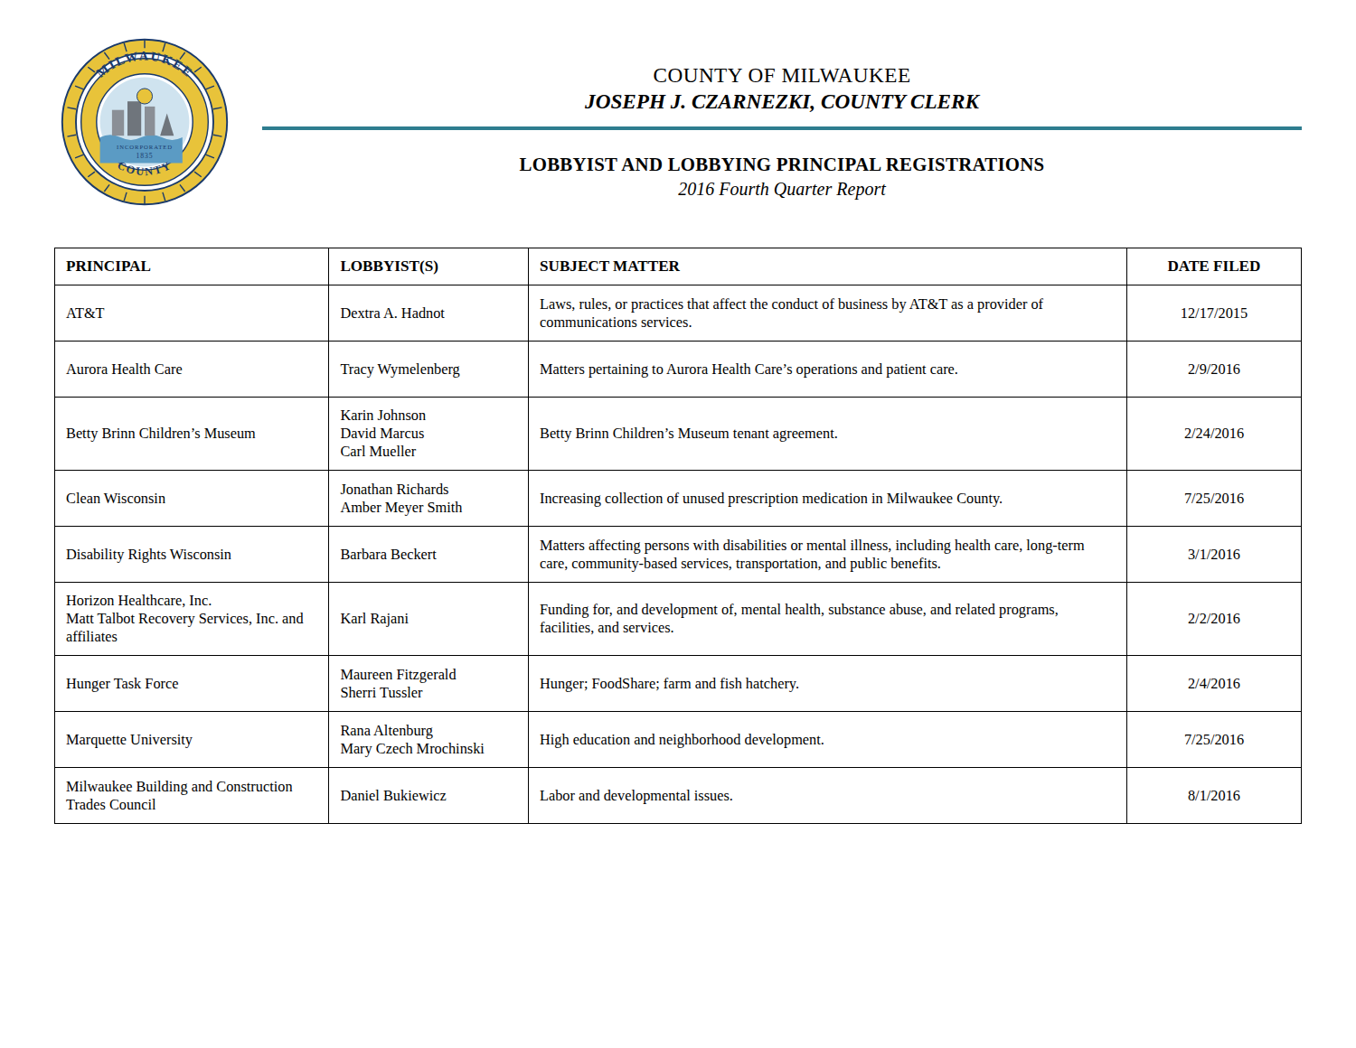MILWAUKEE COUNTY INCORPORATED 1835
COUNTY OF MILWAUKEE
JOSEPH J. CZARNEZKI, COUNTY CLERK
LOBBYIST AND LOBBYING PRINCIPAL REGISTRATIONS
2016 Fourth Quarter Report
| PRINCIPAL | LOBBYIST(S) | SUBJECT MATTER | DATE FILED |
| --- | --- | --- | --- |
| AT&T | Dextra A. Hadnot | Laws, rules, or practices that affect the conduct of business by AT&T as a provider of communications services. | 12/17/2015 |
| Aurora Health Care | Tracy Wymelenberg | Matters pertaining to Aurora Health Care’s operations and patient care. | 2/9/2016 |
| Betty Brinn Children’s Museum | Karin Johnson David Marcus Carl Mueller | Betty Brinn Children’s Museum tenant agreement. | 2/24/2016 |
| Clean Wisconsin | Jonathan Richards Amber Meyer Smith | Increasing collection of unused prescription medication in Milwaukee County. | 7/25/2016 |
| Disability Rights Wisconsin | Barbara Beckert | Matters affecting persons with disabilities or mental illness, including health care, long-term care, community-based services, transportation, and public benefits. | 3/1/2016 |
| Horizon Healthcare, Inc. Matt Talbot Recovery Services, Inc. and affiliates | Karl Rajani | Funding for, and development of, mental health, substance abuse, and related programs, facilities, and services. | 2/2/2016 |
| Hunger Task Force | Maureen Fitzgerald Sherri Tussler | Hunger; FoodShare; farm and fish hatchery. | 2/4/2016 |
| Marquette University | Rana Altenburg Mary Czech Mrochinski | High education and neighborhood development. | 7/25/2016 |
| Milwaukee Building and Construction Trades Council | Daniel Bukiewicz | Labor and developmental issues. | 8/1/2016 |